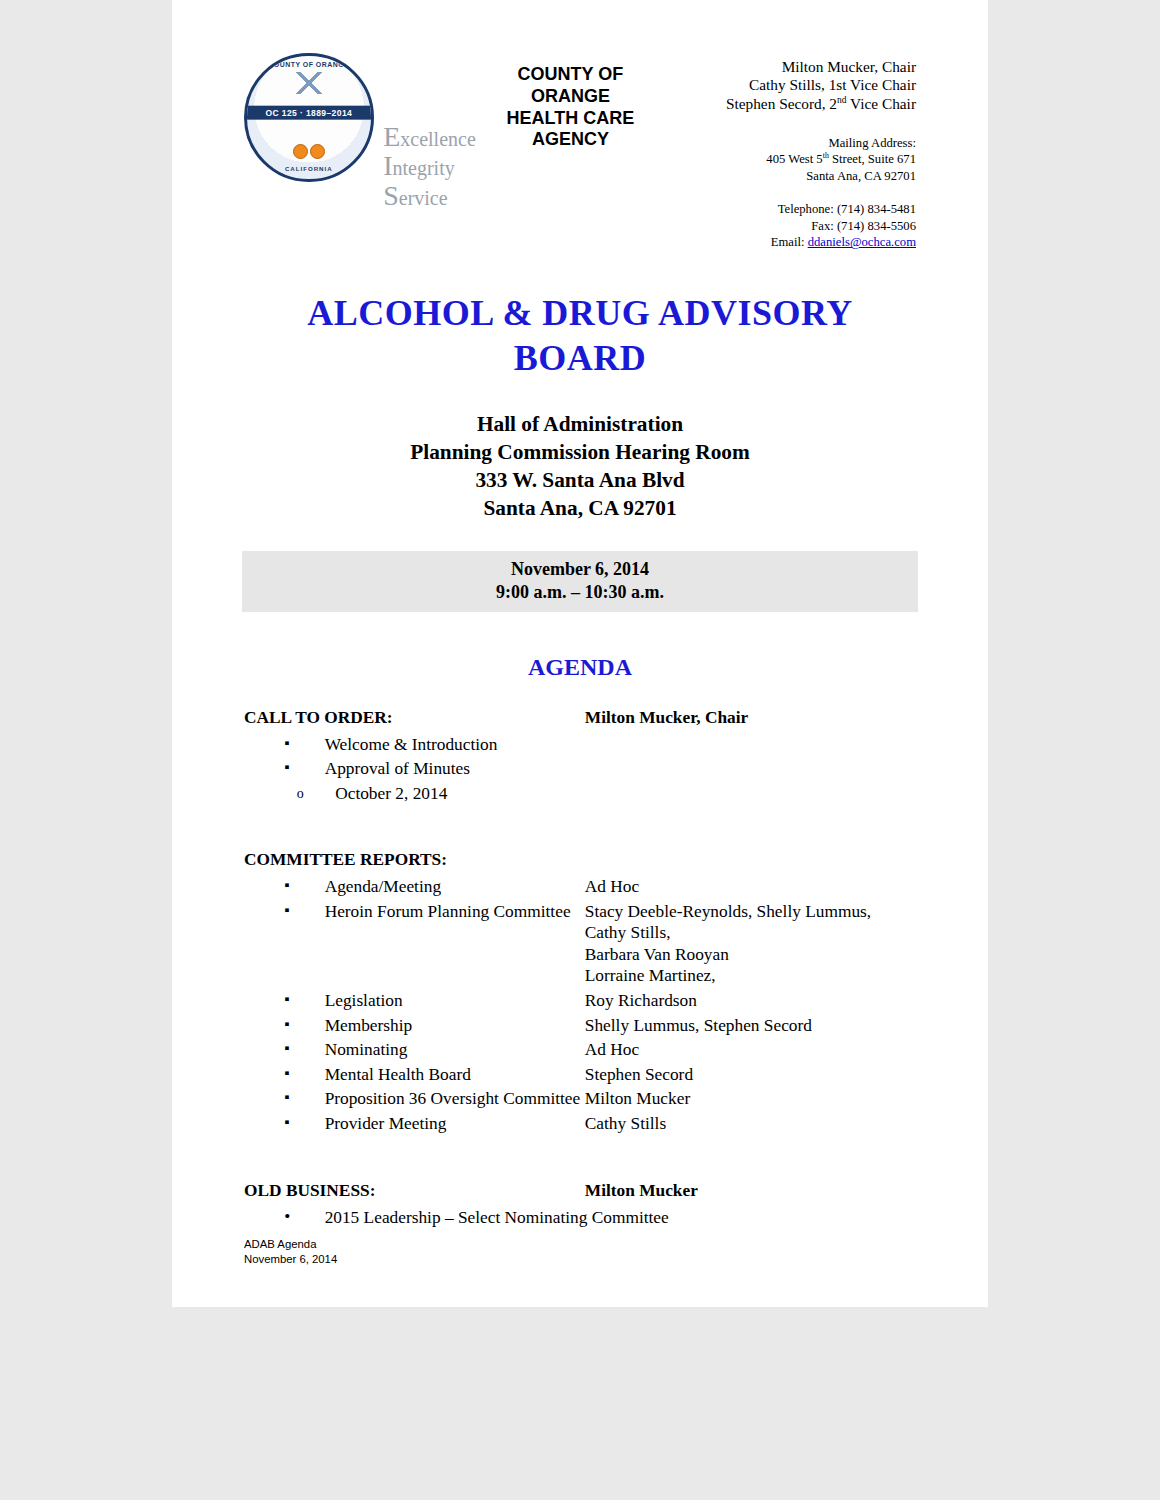COUNTY OF ORANGE
OC 125 · 1889–2014
CALIFORNIA
Excellence
Integrity
Service
COUNTY OF ORANGE
HEALTH CARE AGENCY
Milton Mucker, Chair
Cathy Stills, 1st Vice Chair
Stephen Secord, 2nd Vice Chair
Mailing Address:
405 West 5th Street, Suite 671
Santa Ana, CA 92701
Telephone: (714) 834-5481
Fax: (714) 834-5506
Email: ddaniels@ochca.com
ALCOHOL & DRUG ADVISORY BOARD
Hall of Administration
Planning Commission Hearing Room
333 W. Santa Ana Blvd
Santa Ana, CA 92701
November 6, 2014
9:00 a.m. – 10:30 a.m.
AGENDA
CALL TO ORDER: Milton Mucker, Chair
Welcome & Introduction
Approval of Minutes
October 2, 2014
COMMITTEE REPORTS:
Agenda/Meeting Ad Hoc
Heroin Forum Planning Committee Stacy Deeble-Reynolds, Shelly Lummus, Cathy Stills,
Barbara Van Rooyan
Lorraine Martinez,
Legislation Roy Richardson
Membership Shelly Lummus, Stephen Secord
Nominating Ad Hoc
Mental Health Board Stephen Secord
Proposition 36 Oversight Committee Milton Mucker
Provider Meeting Cathy Stills
OLD BUSINESS: Milton Mucker
2015 Leadership – Select Nominating Committee
ADAB Agenda
November 6, 2014